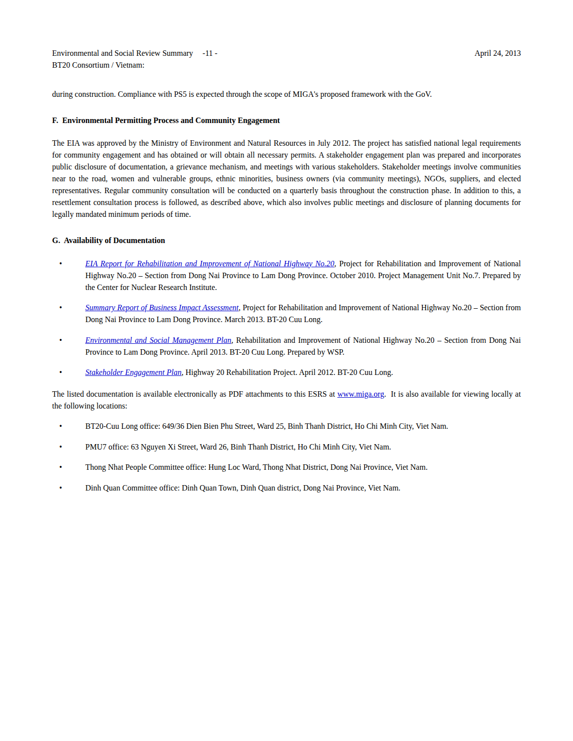Environmental and Social Review Summary
-11 -
April 24, 2013
BT20 Consortium / Vietnam:
during construction. Compliance with PS5 is expected through the scope of MIGA's proposed framework with the GoV.
F. Environmental Permitting Process and Community Engagement
The EIA was approved by the Ministry of Environment and Natural Resources in July 2012. The project has satisfied national legal requirements for community engagement and has obtained or will obtain all necessary permits. A stakeholder engagement plan was prepared and incorporates public disclosure of documentation, a grievance mechanism, and meetings with various stakeholders. Stakeholder meetings involve communities near to the road, women and vulnerable groups, ethnic minorities, business owners (via community meetings), NGOs, suppliers, and elected representatives. Regular community consultation will be conducted on a quarterly basis throughout the construction phase. In addition to this, a resettlement consultation process is followed, as described above, which also involves public meetings and disclosure of planning documents for legally mandated minimum periods of time.
G. Availability of Documentation
EIA Report for Rehabilitation and Improvement of National Highway No.20, Project for Rehabilitation and Improvement of National Highway No.20 – Section from Dong Nai Province to Lam Dong Province. October 2010. Project Management Unit No.7. Prepared by the Center for Nuclear Research Institute.
Summary Report of Business Impact Assessment, Project for Rehabilitation and Improvement of National Highway No.20 – Section from Dong Nai Province to Lam Dong Province. March 2013. BT-20 Cuu Long.
Environmental and Social Management Plan, Rehabilitation and Improvement of National Highway No.20 – Section from Dong Nai Province to Lam Dong Province. April 2013. BT-20 Cuu Long. Prepared by WSP.
Stakeholder Engagement Plan, Highway 20 Rehabilitation Project. April 2012. BT-20 Cuu Long.
The listed documentation is available electronically as PDF attachments to this ESRS at www.miga.org. It is also available for viewing locally at the following locations:
BT20-Cuu Long office: 649/36 Dien Bien Phu Street, Ward 25, Binh Thanh District, Ho Chi Minh City, Viet Nam.
PMU7 office: 63 Nguyen Xi Street, Ward 26, Binh Thanh District, Ho Chi Minh City, Viet Nam.
Thong Nhat People Committee office: Hung Loc Ward, Thong Nhat District, Dong Nai Province, Viet Nam.
Dinh Quan Committee office: Dinh Quan Town, Dinh Quan district, Dong Nai Province, Viet Nam.